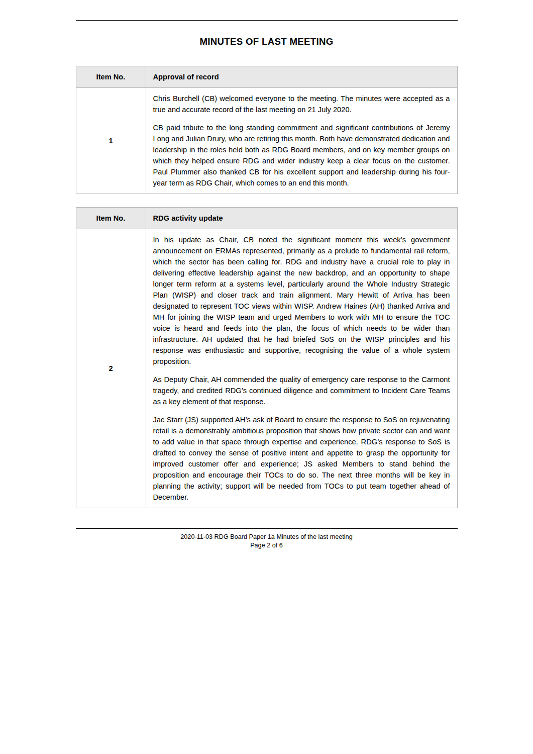MINUTES OF LAST MEETING
| Item No. | Approval of record |
| --- | --- |
| 1 | Chris Burchell (CB) welcomed everyone to the meeting. The minutes were accepted as a true and accurate record of the last meeting on 21 July 2020. CB paid tribute to the long standing commitment and significant contributions of Jeremy Long and Julian Drury, who are retiring this month. Both have demonstrated dedication and leadership in the roles held both as RDG Board members, and on key member groups on which they helped ensure RDG and wider industry keep a clear focus on the customer. Paul Plummer also thanked CB for his excellent support and leadership during his four-year term as RDG Chair, which comes to an end this month. |
| Item No. | RDG activity update |
| --- | --- |
| 2 | In his update as Chair, CB noted the significant moment this week’s government announcement on ERMAs represented, primarily as a prelude to fundamental rail reform, which the sector has been calling for. RDG and industry have a crucial role to play in delivering effective leadership against the new backdrop, and an opportunity to shape longer term reform at a systems level, particularly around the Whole Industry Strategic Plan (WISP) and closer track and train alignment. Mary Hewitt of Arriva has been designated to represent TOC views within WISP. Andrew Haines (AH) thanked Arriva and MH for joining the WISP team and urged Members to work with MH to ensure the TOC voice is heard and feeds into the plan, the focus of which needs to be wider than infrastructure. AH updated that he had briefed SoS on the WISP principles and his response was enthusiastic and supportive, recognising the value of a whole system proposition. As Deputy Chair, AH commended the quality of emergency care response to the Carmont tragedy, and credited RDG’s continued diligence and commitment to Incident Care Teams as a key element of that response. Jac Starr (JS) supported AH’s ask of Board to ensure the response to SoS on rejuvenating retail is a demonstrably ambitious proposition that shows how private sector can and want to add value in that space through expertise and experience. RDG’s response to SoS is drafted to convey the sense of positive intent and appetite to grasp the opportunity for improved customer offer and experience; JS asked Members to stand behind the proposition and encourage their TOCs to do so. The next three months will be key in planning the activity; support will be needed from TOCs to put team together ahead of December. |
2020-11-03 RDG Board Paper 1a Minutes of the last meeting
Page 2 of 6